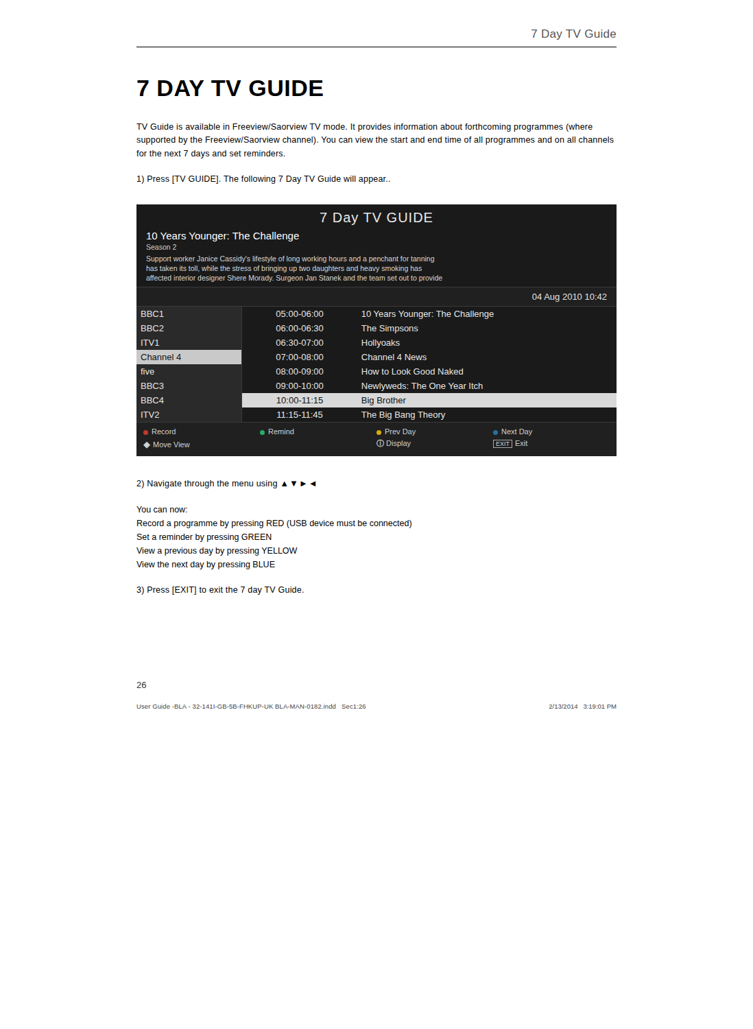7 Day TV Guide
7 DAY TV GUIDE
TV Guide is available in Freeview/Saorview TV mode. It provides information about forthcoming programmes (where supported by the Freeview/Saorview channel). You can view the start and end time of all programmes and on all channels for the next 7 days and set reminders.
1) Press [TV GUIDE]. The following 7 Day TV Guide will appear..
7 Day TV GUIDE
10 Years Younger: The Challenge
Season 2
Support worker Janice Cassidy's lifestyle of long working hours and a penchant for tanning
has taken its toll, while the stress of bringing up two daughters and heavy smoking has
affected interior designer Shere Morady. Surgeon Jan Stanek and the team set out to provide
04 Aug 2010 10:42
| BBC1 | 05:00-06:00 | 10 Years Younger: The Challenge |
| BBC2 | 06:00-06:30 | The Simpsons |
| ITV1 | 06:30-07:00 | Hollyoaks |
| Channel 4 | 07:00-08:00 | Channel 4 News |
| five | 08:00-09:00 | How to Look Good Naked |
| BBC3 | 09:00-10:00 | Newlyweds: The One Year Itch |
| BBC4 | 10:00-11:15 | Big Brother |
| ITV2 | 11:15-11:45 | The Big Bang Theory |
Record
◆ Move View
Remind
Prev Day
ⓘ Display
Next Day
EXITExit
2) Navigate through the menu using ▲▼►◄
You can now:
Record a programme by pressing RED (USB device must be connected)
Set a reminder by pressing GREEN
View a previous day by pressing YELLOW
View the next day by pressing BLUE
3) Press [EXIT] to exit the 7 day TV Guide.
26
User Guide -BLA - 32-141I-GB-5B-FHKUP-UK BLA-MAN-0182.indd Sec1:26
2/13/2014 3:19:01 PM